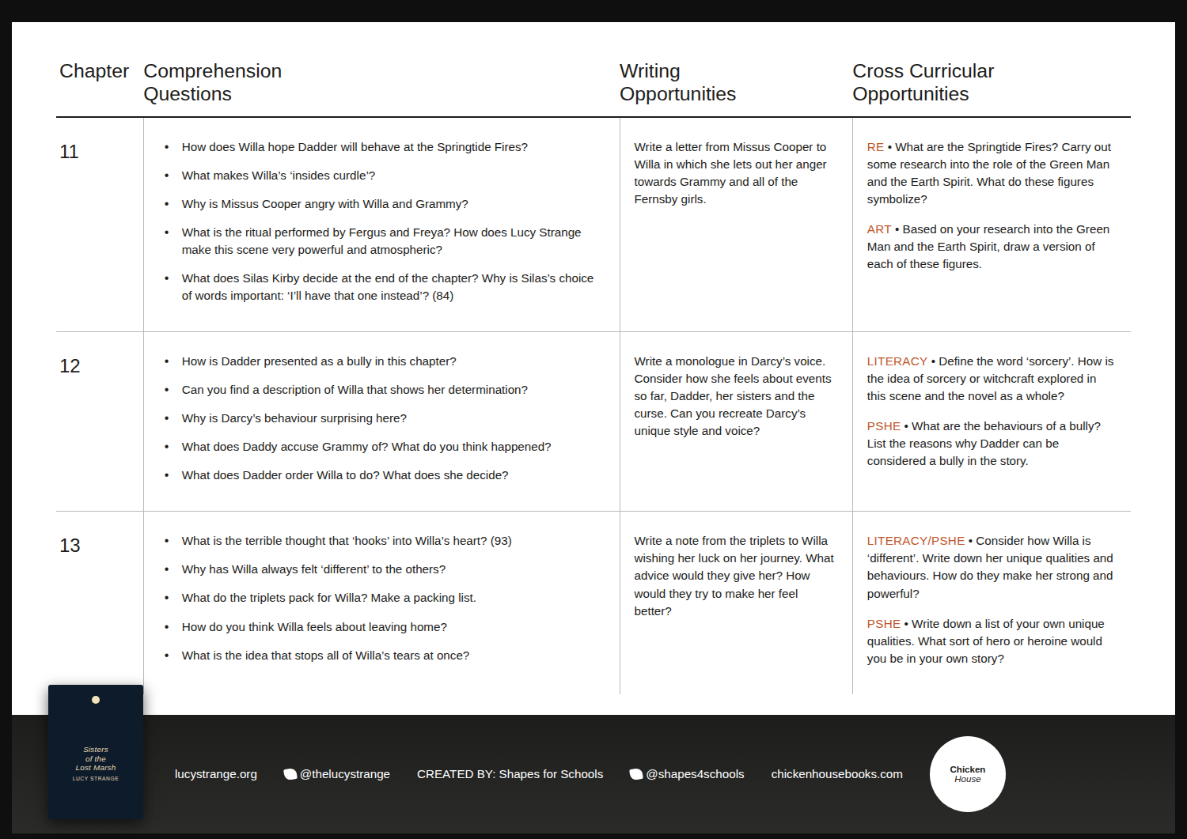| Chapter | Comprehension Questions | Writing Opportunities | Cross Curricular Opportunities |
| --- | --- | --- | --- |
| 11 | How does Willa hope Dadder will behave at the Springtide Fires? What makes Willa’s ‘insides curdle’? Why is Missus Cooper angry with Willa and Grammy? What is the ritual performed by Fergus and Freya? How does Lucy Strange make this scene very powerful and atmospheric? What does Silas Kirby decide at the end of the chapter? Why is Silas’s choice of words important: ‘I’ll have that one instead’? (84) | Write a letter from Missus Cooper to Willa in which she lets out her anger towards Grammy and all of the Fernsby girls. | RE • What are the Springtide Fires? Carry out some research into the role of the Green Man and the Earth Spirit. What do these figures symbolize? ART • Based on your research into the Green Man and the Earth Spirit, draw a version of each of these figures. |
| 12 | How is Dadder presented as a bully in this chapter? Can you find a description of Willa that shows her determination? Why is Darcy’s behaviour surprising here? What does Daddy accuse Grammy of? What do you think happened? What does Dadder order Willa to do? What does she decide? | Write a monologue in Darcy’s voice. Consider how she feels about events so far, Dadder, her sisters and the curse. Can you recreate Darcy’s unique style and voice? | LITERACY • Define the word ‘sorcery’. How is the idea of sorcery or witchcraft explored in this scene and the novel as a whole? PSHE • What are the behaviours of a bully? List the reasons why Dadder can be considered a bully in the story. |
| 13 | What is the terrible thought that ‘hooks’ into Willa’s heart? (93) Why has Willa always felt ‘different’ to the others? What do the triplets pack for Willa? Make a packing list. How do you think Willa feels about leaving home? What is the idea that stops all of Willa’s tears at once? | Write a note from the triplets to Willa wishing her luck on her journey. What advice would they give her? How would they try to make her feel better? | LITERACY/PSHE • Consider how Willa is ‘different’. Write down her unique qualities and behaviours. How do they make her strong and powerful? PSHE • Write down a list of your own unique qualities. What sort of hero or heroine would you be in your own story? |
Sisters
of the
Lost Marsh
LUCY STRANGE
lucystrange.org @thelucystrange CREATED BY: Shapes for Schools @shapes4schools chickenhousebooks.com
Chicken
House